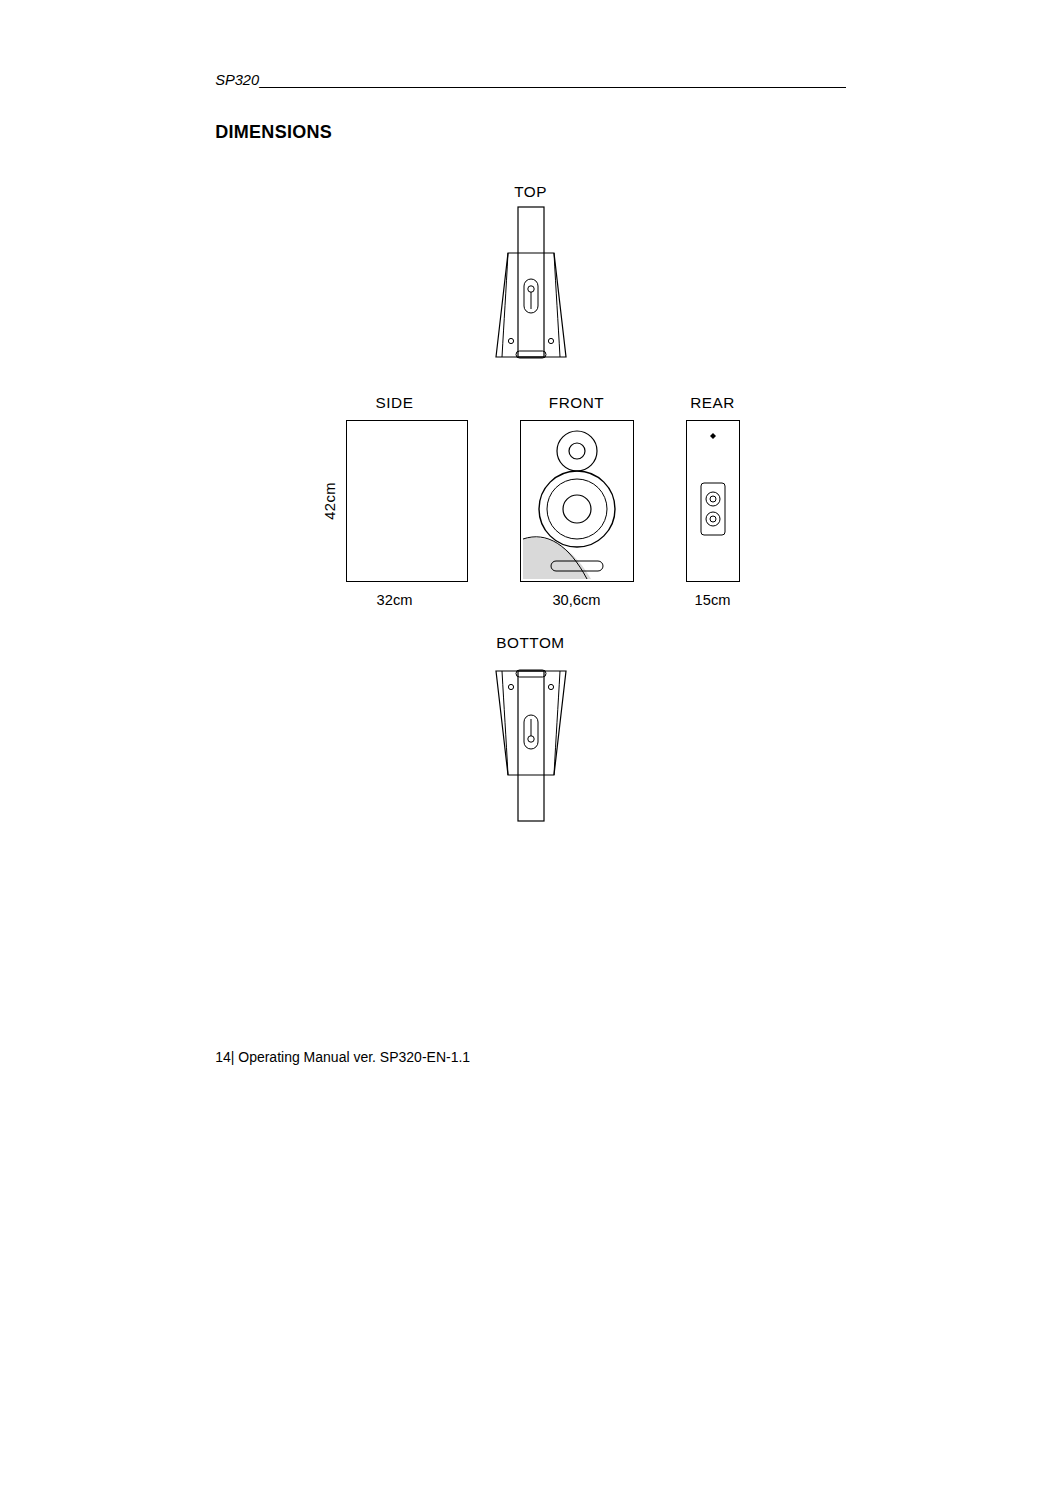SP320_______________________________________________________________________________
DIMENSIONS
TOP
SIDE
42cm
32cm
FRONT
30,6cm
REAR
15cm
BOTTOM
14| Operating Manual ver. SP320-EN-1.1